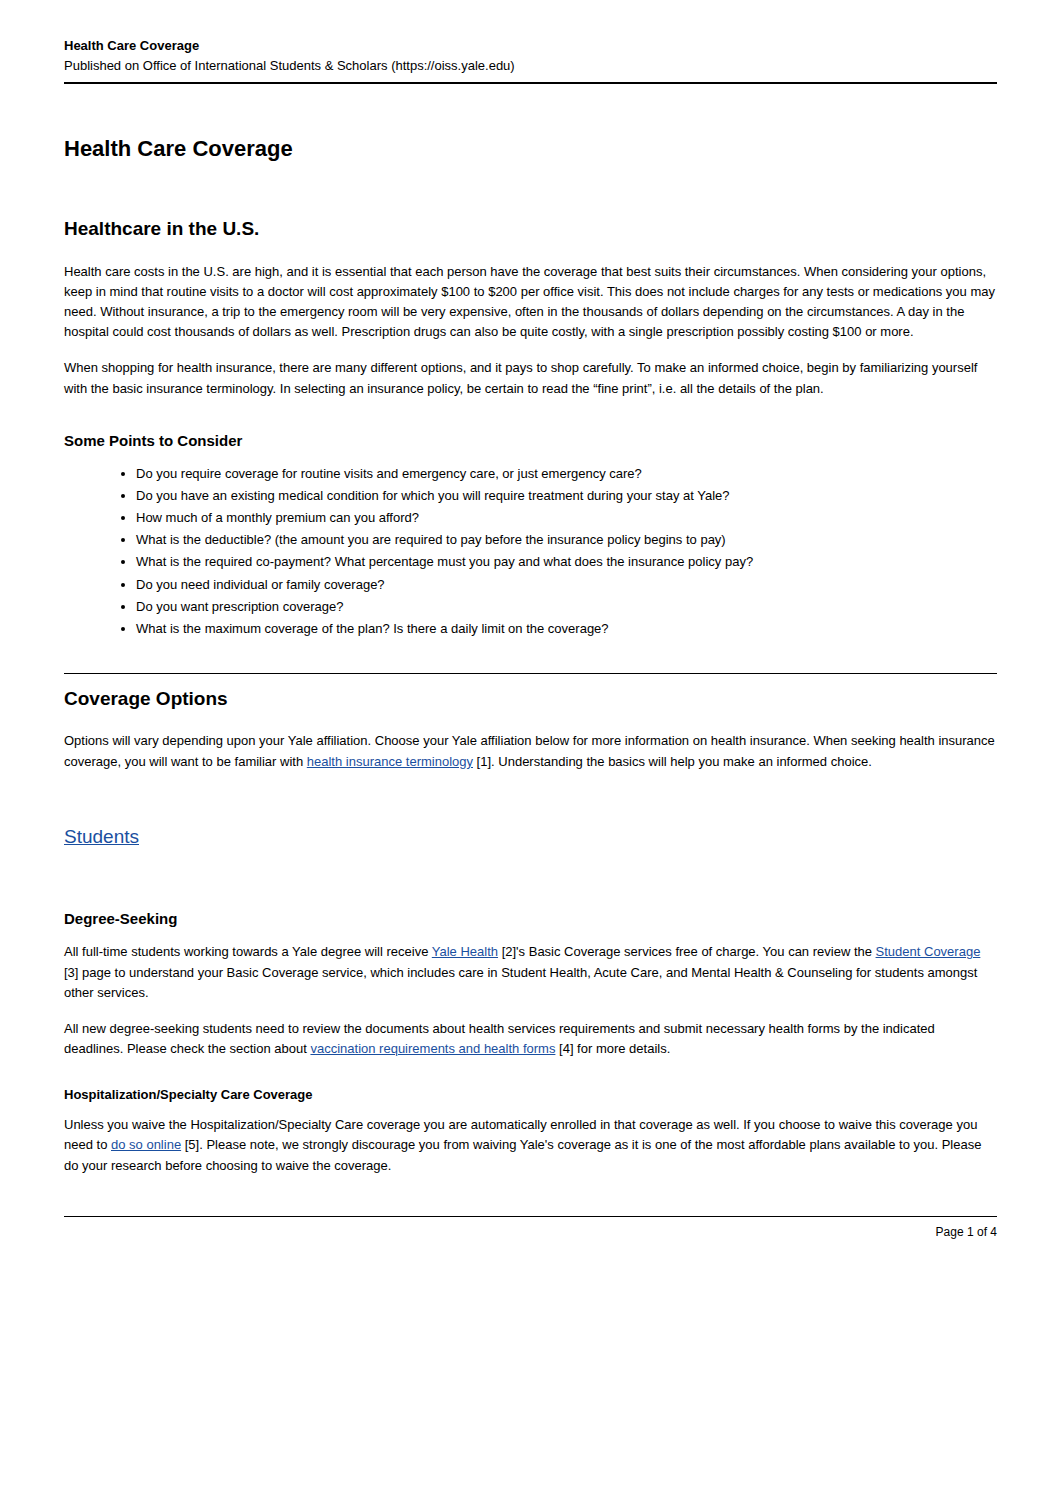Health Care Coverage
Published on Office of International Students & Scholars (https://oiss.yale.edu)
Health Care Coverage
Healthcare in the U.S.
Health care costs in the U.S. are high, and it is essential that each person have the coverage that best suits their circumstances. When considering your options, keep in mind that routine visits to a doctor will cost approximately $100 to $200 per office visit. This does not include charges for any tests or medications you may need. Without insurance, a trip to the emergency room will be very expensive, often in the thousands of dollars depending on the circumstances. A day in the hospital could cost thousands of dollars as well. Prescription drugs can also be quite costly, with a single prescription possibly costing $100 or more.
When shopping for health insurance, there are many different options, and it pays to shop carefully. To make an informed choice, begin by familiarizing yourself with the basic insurance terminology. In selecting an insurance policy, be certain to read the “fine print”, i.e. all the details of the plan.
Some Points to Consider
Do you require coverage for routine visits and emergency care, or just emergency care?
Do you have an existing medical condition for which you will require treatment during your stay at Yale?
How much of a monthly premium can you afford?
What is the deductible? (the amount you are required to pay before the insurance policy begins to pay)
What is the required co-payment? What percentage must you pay and what does the insurance policy pay?
Do you need individual or family coverage?
Do you want prescription coverage?
What is the maximum coverage of the plan? Is there a daily limit on the coverage?
Coverage Options
Options will vary depending upon your Yale affiliation. Choose your Yale affiliation below for more information on health insurance. When seeking health insurance coverage, you will want to be familiar with health insurance terminology [1]. Understanding the basics will help you make an informed choice.
Students
Degree-Seeking
All full-time students working towards a Yale degree will receive Yale Health [2]'s Basic Coverage services free of charge. You can review the Student Coverage [3] page to understand your Basic Coverage service, which includes care in Student Health, Acute Care, and Mental Health & Counseling for students amongst other services.
All new degree-seeking students need to review the documents about health services requirements and submit necessary health forms by the indicated deadlines. Please check the section about vaccination requirements and health forms [4] for more details.
Hospitalization/Specialty Care Coverage
Unless you waive the Hospitalization/Specialty Care coverage you are automatically enrolled in that coverage as well. If you choose to waive this coverage you need to do so online [5]. Please note, we strongly discourage you from waiving Yale's coverage as it is one of the most affordable plans available to you. Please do your research before choosing to waive the coverage.
Page 1 of 4